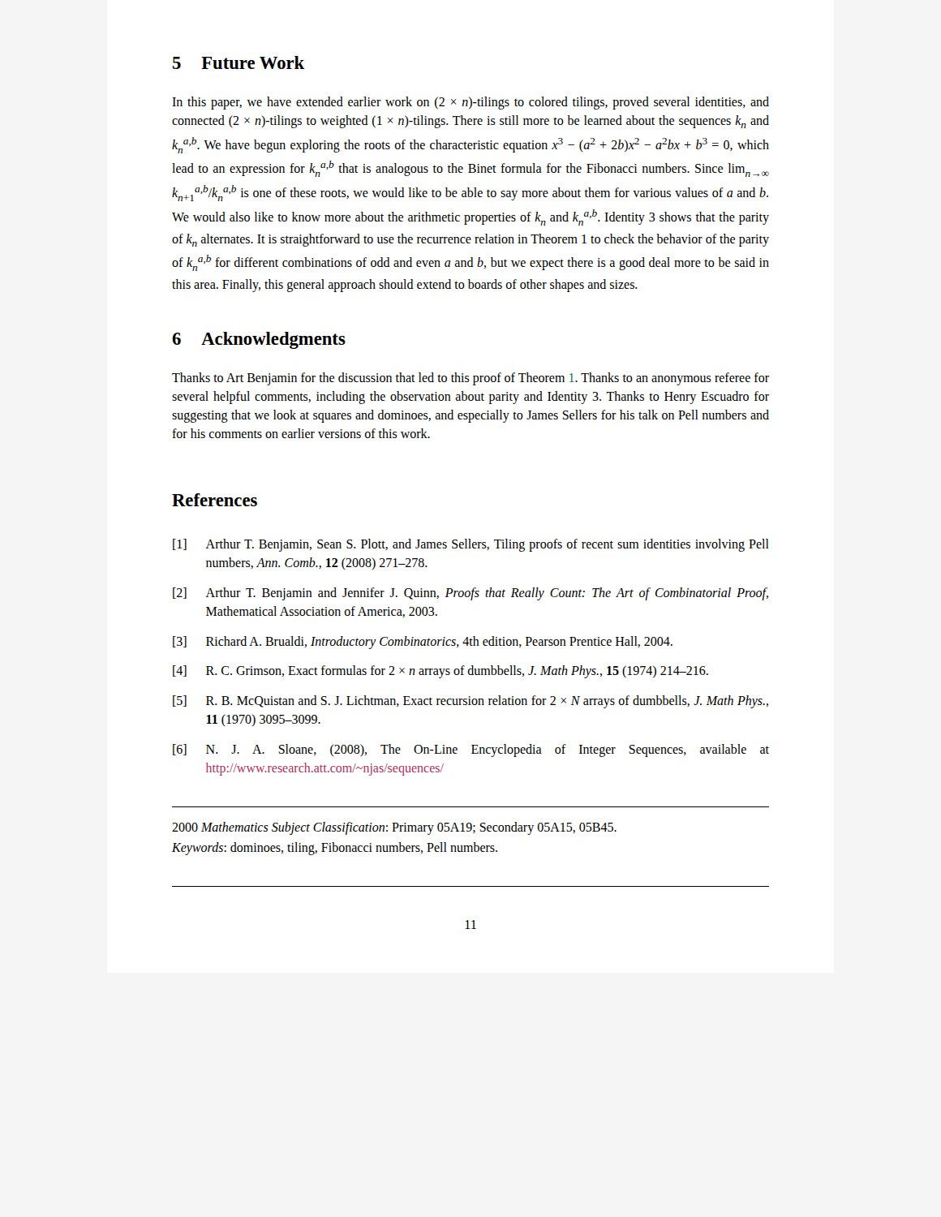5 Future Work
In this paper, we have extended earlier work on (2 × n)-tilings to colored tilings, proved several identities, and connected (2 × n)-tilings to weighted (1 × n)-tilings. There is still more to be learned about the sequences kn and kna,b. We have begun exploring the roots of the characteristic equation x3 − (a2 + 2b)x2 − a2bx + b3 = 0, which lead to an expression for kna,b that is analogous to the Binet formula for the Fibonacci numbers. Since limn→∞ kn+1a,b/kna,b is one of these roots, we would like to be able to say more about them for various values of a and b. We would also like to know more about the arithmetic properties of kn and kna,b. Identity 3 shows that the parity of kn alternates. It is straightforward to use the recurrence relation in Theorem 1 to check the behavior of the parity of kna,b for different combinations of odd and even a and b, but we expect there is a good deal more to be said in this area. Finally, this general approach should extend to boards of other shapes and sizes.
6 Acknowledgments
Thanks to Art Benjamin for the discussion that led to this proof of Theorem 1. Thanks to an anonymous referee for several helpful comments, including the observation about parity and Identity 3. Thanks to Henry Escuadro for suggesting that we look at squares and dominoes, and especially to James Sellers for his talk on Pell numbers and for his comments on earlier versions of this work.
References
[1] Arthur T. Benjamin, Sean S. Plott, and James Sellers, Tiling proofs of recent sum identities involving Pell numbers, Ann. Comb., 12 (2008) 271–278.
[2] Arthur T. Benjamin and Jennifer J. Quinn, Proofs that Really Count: The Art of Combinatorial Proof, Mathematical Association of America, 2003.
[3] Richard A. Brualdi, Introductory Combinatorics, 4th edition, Pearson Prentice Hall, 2004.
[4] R. C. Grimson, Exact formulas for 2 × n arrays of dumbbells, J. Math Phys., 15 (1974) 214–216.
[5] R. B. McQuistan and S. J. Lichtman, Exact recursion relation for 2 × N arrays of dumbbells, J. Math Phys., 11 (1970) 3095–3099.
[6] N. J. A. Sloane, (2008), The On-Line Encyclopedia of Integer Sequences, available at http://www.research.att.com/~njas/sequences/
2000 Mathematics Subject Classification: Primary 05A19; Secondary 05A15, 05B45.
Keywords: dominoes, tiling, Fibonacci numbers, Pell numbers.
11